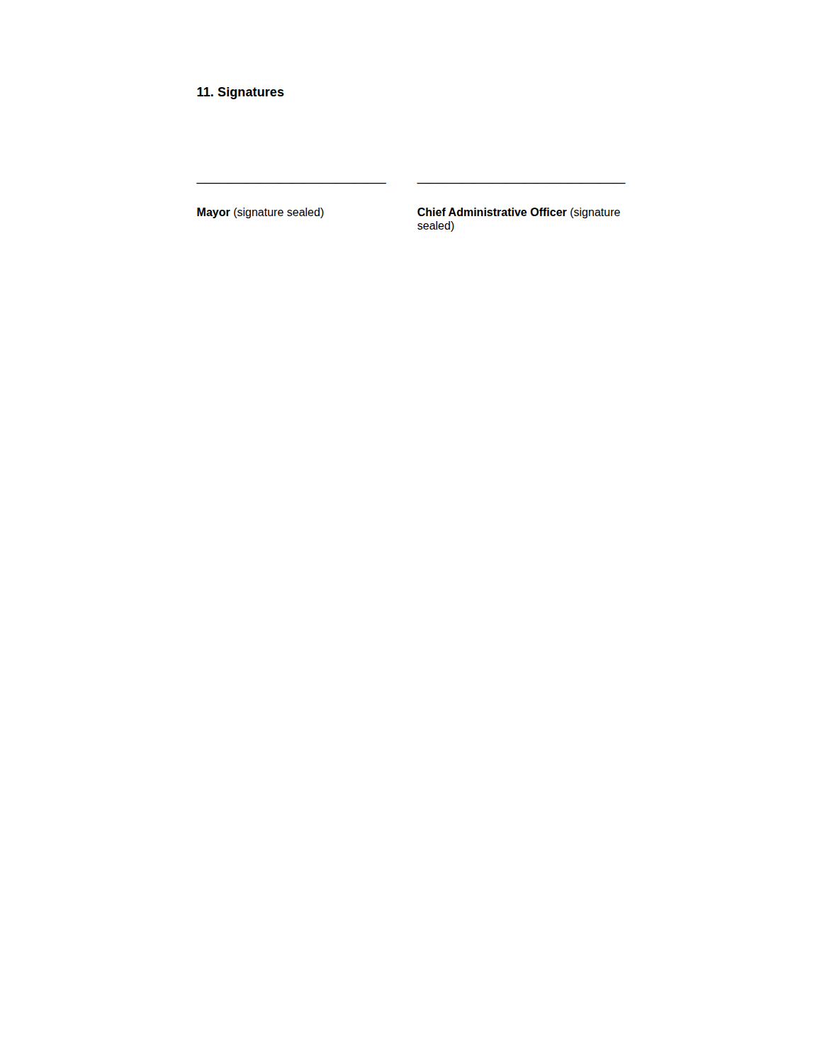11. Signatures
| ______________________________ | _________________________________ |
| Mayor (signature sealed) | Chief Administrative Officer (signature sealed) |